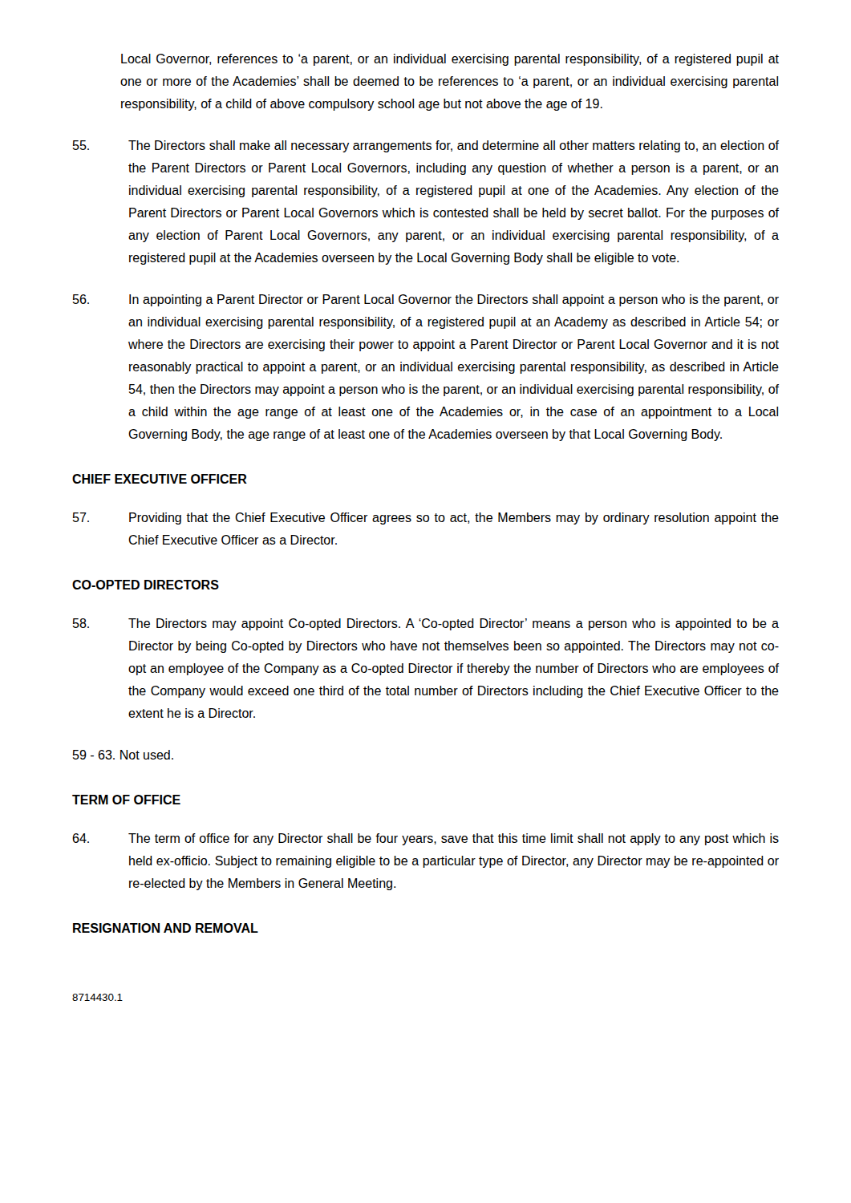Local Governor, references to ‘a parent, or an individual exercising parental responsibility, of a registered pupil at one or more of the Academies’ shall be deemed to be references to ‘a parent, or an individual exercising parental responsibility, of a child of above compulsory school age but not above the age of 19.
55.
The Directors shall make all necessary arrangements for, and determine all other matters relating to, an election of the Parent Directors or Parent Local Governors, including any question of whether a person is a parent, or an individual exercising parental responsibility, of a registered pupil at one of the Academies. Any election of the Parent Directors or Parent Local Governors which is contested shall be held by secret ballot. For the purposes of any election of Parent Local Governors, any parent, or an individual exercising parental responsibility, of a registered pupil at the Academies overseen by the Local Governing Body shall be eligible to vote.
56.
In appointing a Parent Director or Parent Local Governor the Directors shall appoint a person who is the parent, or an individual exercising parental responsibility, of a registered pupil at an Academy as described in Article 54; or where the Directors are exercising their power to appoint a Parent Director or Parent Local Governor and it is not reasonably practical to appoint a parent, or an individual exercising parental responsibility, as described in Article 54, then the Directors may appoint a person who is the parent, or an individual exercising parental responsibility, of a child within the age range of at least one of the Academies or, in the case of an appointment to a Local Governing Body, the age range of at least one of the Academies overseen by that Local Governing Body.
Chief Executive Officer
57.
Providing that the Chief Executive Officer agrees so to act, the Members may by ordinary resolution appoint the Chief Executive Officer as a Director.
Co-opted Directors
58.
The Directors may appoint Co-opted Directors. A ‘Co-opted Director’ means a person who is appointed to be a Director by being Co-opted by Directors who have not themselves been so appointed. The Directors may not co-opt an employee of the Company as a Co-opted Director if thereby the number of Directors who are employees of the Company would exceed one third of the total number of Directors including the Chief Executive Officer to the extent he is a Director.
59 - 63. Not used.
Term of Office
64.
The term of office for any Director shall be four years, save that this time limit shall not apply to any post which is held ex-officio. Subject to remaining eligible to be a particular type of Director, any Director may be re-appointed or re-elected by the Members in General Meeting.
Resignation and Removal
8714430.1